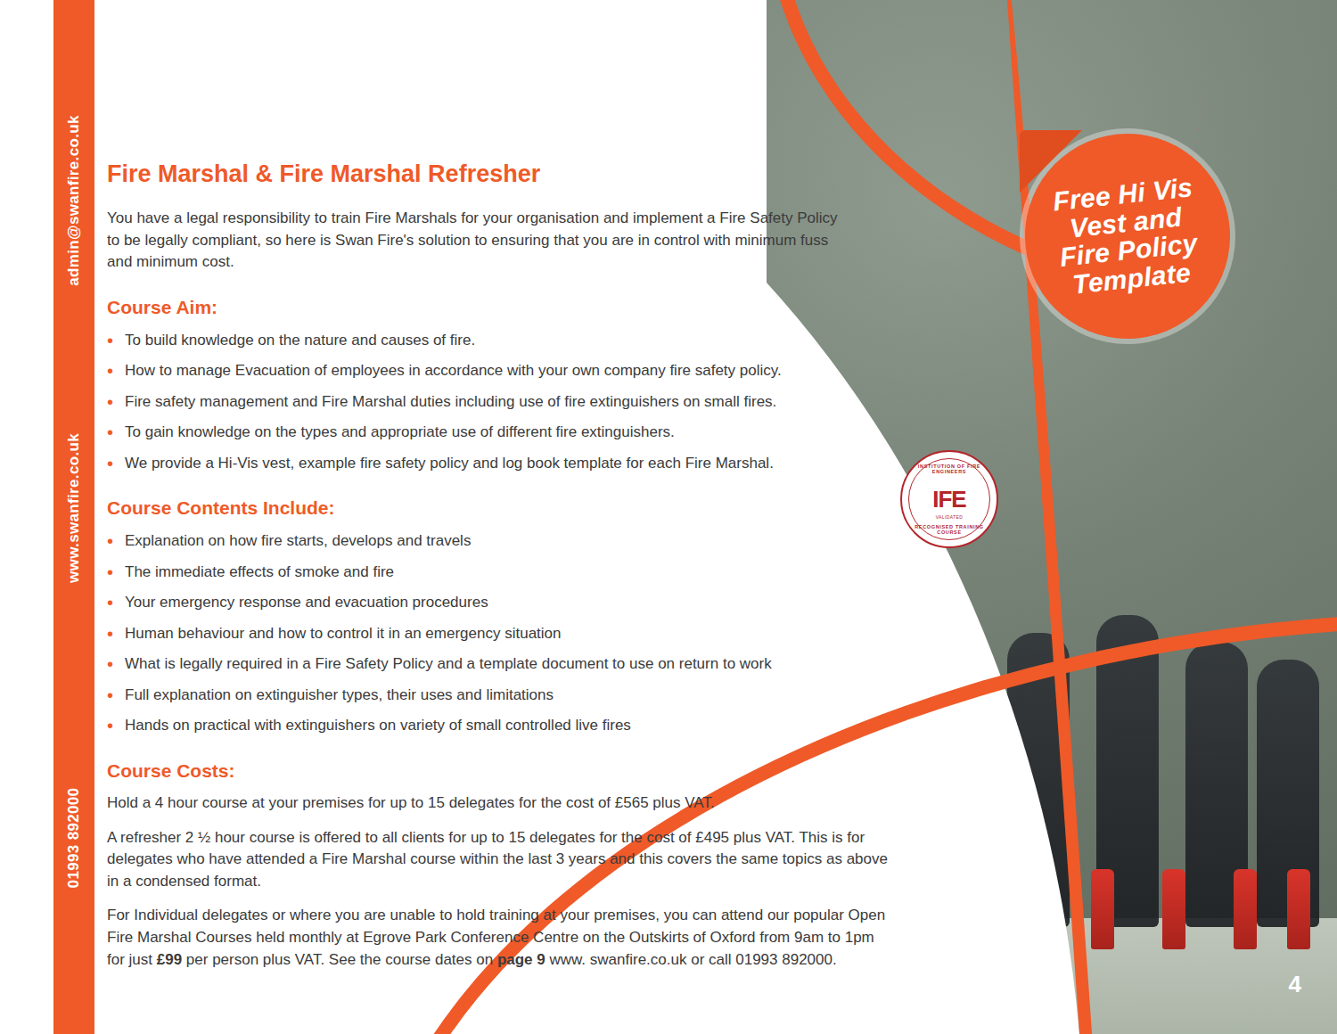admin@swanfire.co.uk www.swanfire.co.uk 01993 892000
Free Hi Vis
Vest and
Fire Policy
Template
Institution of Fire Engineers
IFE
VALIDATED
Recognised Training Course
Fire Marshal & Fire Marshal Refresher
You have a legal responsibility to train Fire Marshals for your organisation and implement a Fire Safety Policy to be legally compliant, so here is Swan Fire's solution to ensuring that you are in control with minimum fuss and minimum cost.
Course Aim:
To build knowledge on the nature and causes of fire.
How to manage Evacuation of employees in accordance with your own company fire safety policy.
Fire safety management and Fire Marshal duties including use of fire extinguishers on small fires.
To gain knowledge on the types and appropriate use of different fire extinguishers.
We provide a Hi-Vis vest, example fire safety policy and log book template for each Fire Marshal.
Course Contents Include:
Explanation on how fire starts, develops and travels
The immediate effects of smoke and fire
Your emergency response and evacuation procedures
Human behaviour and how to control it in an emergency situation
What is legally required in a Fire Safety Policy and a template document to use on return to work
Full explanation on extinguisher types, their uses and limitations
Hands on practical with extinguishers on variety of small controlled live fires
Course Costs:
Hold a 4 hour course at your premises for up to 15 delegates for the cost of £565 plus VAT.
A refresher 2 ½ hour course is offered to all clients for up to 15 delegates for the cost of £495 plus VAT. This is for delegates who have attended a Fire Marshal course within the last 3 years and this covers the same topics as above in a condensed format.
For Individual delegates or where you are unable to hold training at your premises, you can attend our popular Open Fire Marshal Courses held monthly at Egrove Park Conference Centre on the Outskirts of Oxford from 9am to 1pm for just £99 per person plus VAT. See the course dates on page 9 www. swanfire.co.uk or call 01993 892000.
4